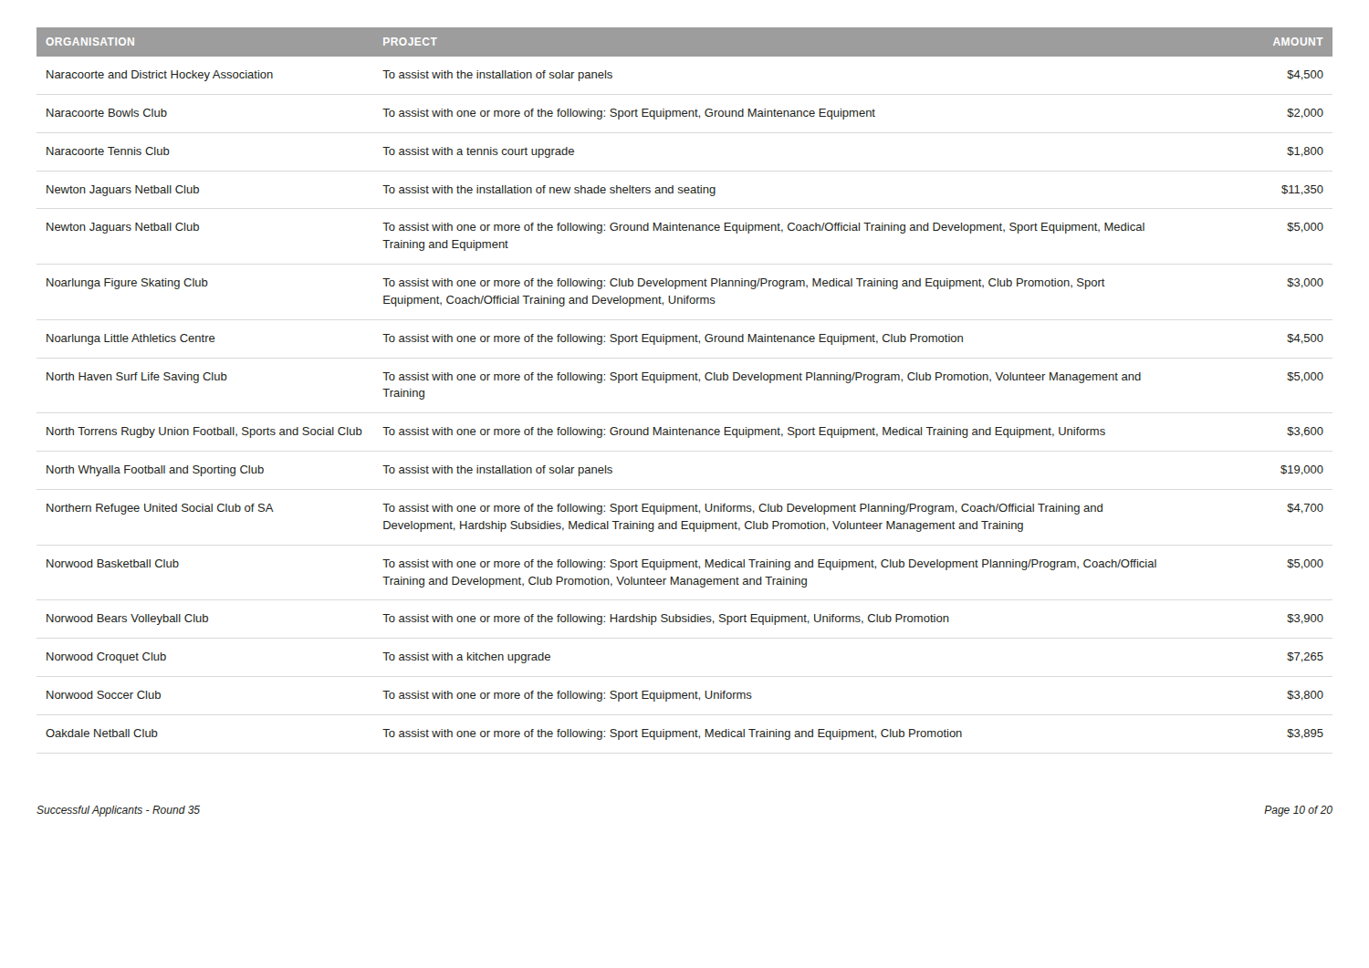| ORGANISATION | PROJECT | AMOUNT |
| --- | --- | --- |
| Naracoorte and District Hockey Association | To assist with the installation of solar panels | $4,500 |
| Naracoorte Bowls Club | To assist with one or more of the following: Sport Equipment, Ground Maintenance Equipment | $2,000 |
| Naracoorte Tennis Club | To assist with a tennis court upgrade | $1,800 |
| Newton Jaguars Netball Club | To assist with the installation of new shade shelters and seating | $11,350 |
| Newton Jaguars Netball Club | To assist with one or more of the following: Ground Maintenance Equipment, Coach/Official Training and Development, Sport Equipment, Medical Training and Equipment | $5,000 |
| Noarlunga Figure Skating Club | To assist with one or more of the following: Club Development Planning/Program, Medical Training and Equipment, Club Promotion, Sport Equipment, Coach/Official Training and Development, Uniforms | $3,000 |
| Noarlunga Little Athletics Centre | To assist with one or more of the following: Sport Equipment, Ground Maintenance Equipment, Club Promotion | $4,500 |
| North Haven Surf Life Saving Club | To assist with one or more of the following: Sport Equipment, Club Development Planning/Program, Club Promotion, Volunteer Management and Training | $5,000 |
| North Torrens Rugby Union Football, Sports and Social Club | To assist with one or more of the following: Ground Maintenance Equipment, Sport Equipment, Medical Training and Equipment, Uniforms | $3,600 |
| North Whyalla Football and Sporting Club | To assist with the installation of solar panels | $19,000 |
| Northern Refugee United Social Club of SA | To assist with one or more of the following: Sport Equipment, Uniforms, Club Development Planning/Program, Coach/Official Training and Development, Hardship Subsidies, Medical Training and Equipment, Club Promotion, Volunteer Management and Training | $4,700 |
| Norwood Basketball Club | To assist with one or more of the following: Sport Equipment, Medical Training and Equipment, Club Development Planning/Program, Coach/Official Training and Development, Club Promotion, Volunteer Management and Training | $5,000 |
| Norwood Bears Volleyball Club | To assist with one or more of the following: Hardship Subsidies, Sport Equipment, Uniforms, Club Promotion | $3,900 |
| Norwood Croquet Club | To assist with a kitchen upgrade | $7,265 |
| Norwood Soccer Club | To assist with one or more of the following: Sport Equipment, Uniforms | $3,800 |
| Oakdale Netball Club | To assist with one or more of the following: Sport Equipment, Medical Training and Equipment, Club Promotion | $3,895 |
Successful Applicants - Round 35 Page 10 of 20